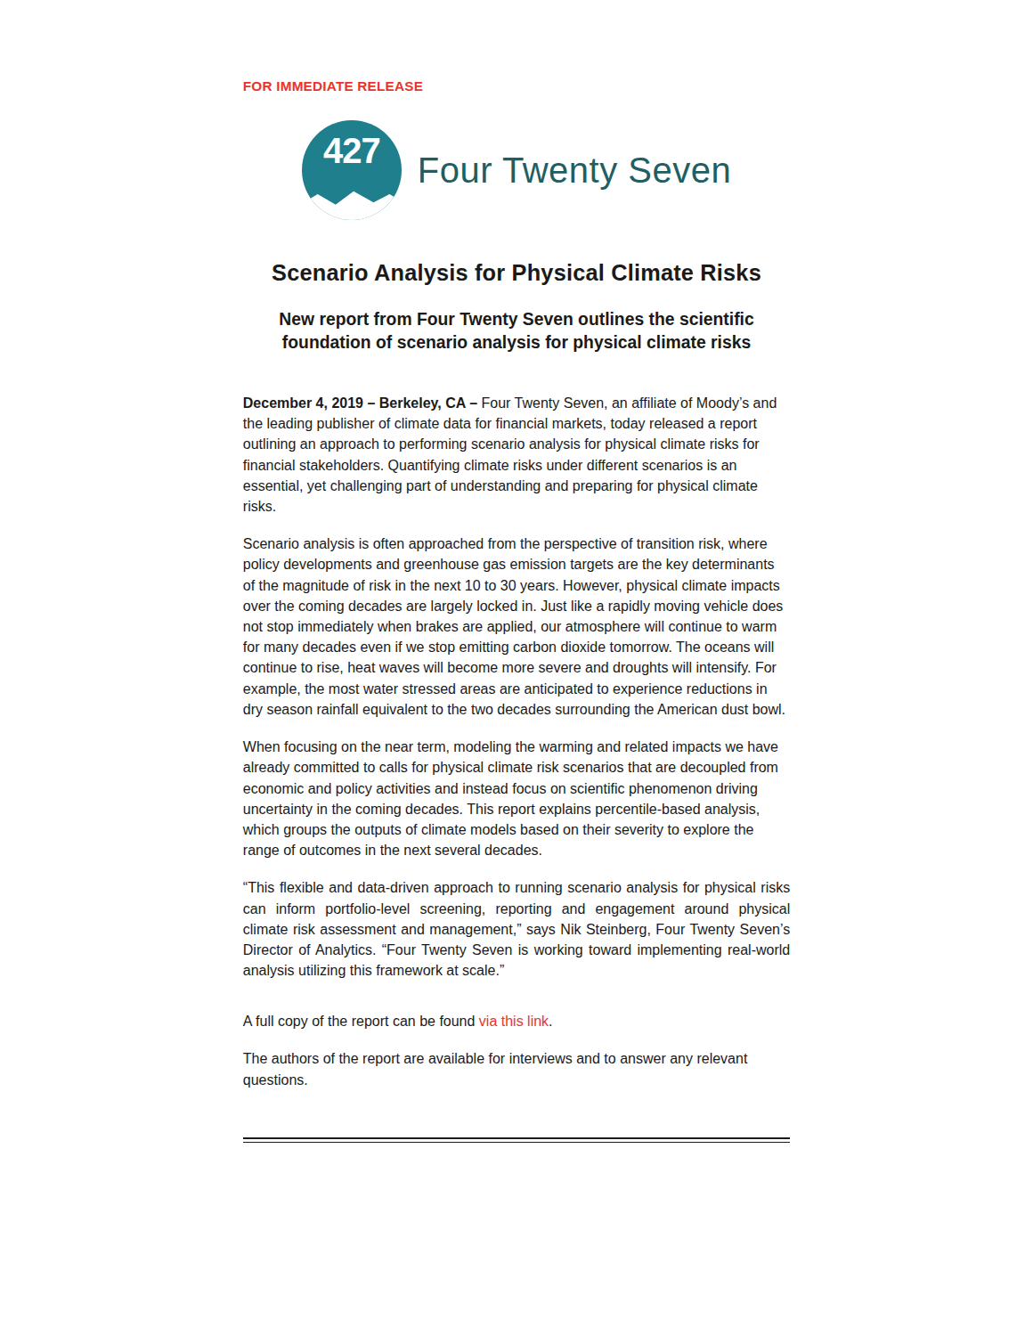FOR IMMEDIATE RELEASE
427
Four Twenty Seven
Scenario Analysis for Physical Climate Risks
New report from Four Twenty Seven outlines the scientific foundation of scenario analysis for physical climate risks
December 4, 2019 – Berkeley, CA – Four Twenty Seven, an affiliate of Moody’s and the leading publisher of climate data for financial markets, today released a report outlining an approach to performing scenario analysis for physical climate risks for financial stakeholders. Quantifying climate risks under different scenarios is an essential, yet challenging part of understanding and preparing for physical climate risks.
Scenario analysis is often approached from the perspective of transition risk, where policy developments and greenhouse gas emission targets are the key determinants of the magnitude of risk in the next 10 to 30 years. However, physical climate impacts over the coming decades are largely locked in. Just like a rapidly moving vehicle does not stop immediately when brakes are applied, our atmosphere will continue to warm for many decades even if we stop emitting carbon dioxide tomorrow. The oceans will continue to rise, heat waves will become more severe and droughts will intensify. For example, the most water stressed areas are anticipated to experience reductions in dry season rainfall equivalent to the two decades surrounding the American dust bowl.
When focusing on the near term, modeling the warming and related impacts we have already committed to calls for physical climate risk scenarios that are decoupled from economic and policy activities and instead focus on scientific phenomenon driving uncertainty in the coming decades. This report explains percentile-based analysis, which groups the outputs of climate models based on their severity to explore the range of outcomes in the next several decades.
“This flexible and data-driven approach to running scenario analysis for physical risks can inform portfolio-level screening, reporting and engagement around physical climate risk assessment and management,” says Nik Steinberg, Four Twenty Seven’s Director of Analytics. “Four Twenty Seven is working toward implementing real-world analysis utilizing this framework at scale.”
A full copy of the report can be found via this link.
The authors of the report are available for interviews and to answer any relevant questions.